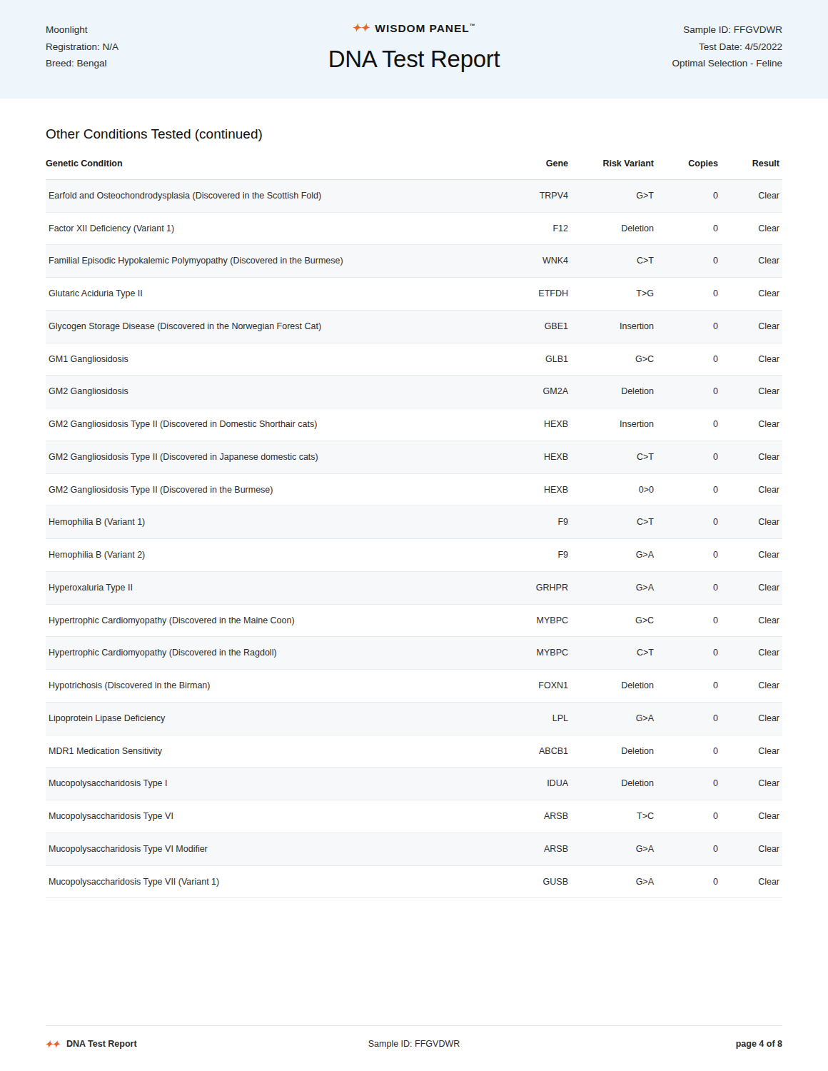Moonlight
Registration: N/A
Breed: Bengal
✦✦ WISDOM PANEL™
DNA Test Report
Sample ID: FFGVDWR
Test Date: 4/5/2022
Optimal Selection - Feline
Other Conditions Tested (continued)
| Genetic Condition | Gene | Risk Variant | Copies | Result |
| --- | --- | --- | --- | --- |
| Earfold and Osteochondrodysplasia (Discovered in the Scottish Fold) | TRPV4 | G>T | 0 | Clear |
| Factor XII Deficiency (Variant 1) | F12 | Deletion | 0 | Clear |
| Familial Episodic Hypokalemic Polymyopathy (Discovered in the Burmese) | WNK4 | C>T | 0 | Clear |
| Glutaric Aciduria Type II | ETFDH | T>G | 0 | Clear |
| Glycogen Storage Disease (Discovered in the Norwegian Forest Cat) | GBE1 | Insertion | 0 | Clear |
| GM1 Gangliosidosis | GLB1 | G>C | 0 | Clear |
| GM2 Gangliosidosis | GM2A | Deletion | 0 | Clear |
| GM2 Gangliosidosis Type II (Discovered in Domestic Shorthair cats) | HEXB | Insertion | 0 | Clear |
| GM2 Gangliosidosis Type II (Discovered in Japanese domestic cats) | HEXB | C>T | 0 | Clear |
| GM2 Gangliosidosis Type II (Discovered in the Burmese) | HEXB | 0>0 | 0 | Clear |
| Hemophilia B (Variant 1) | F9 | C>T | 0 | Clear |
| Hemophilia B (Variant 2) | F9 | G>A | 0 | Clear |
| Hyperoxaluria Type II | GRHPR | G>A | 0 | Clear |
| Hypertrophic Cardiomyopathy (Discovered in the Maine Coon) | MYBPC | G>C | 0 | Clear |
| Hypertrophic Cardiomyopathy (Discovered in the Ragdoll) | MYBPC | C>T | 0 | Clear |
| Hypotrichosis (Discovered in the Birman) | FOXN1 | Deletion | 0 | Clear |
| Lipoprotein Lipase Deficiency | LPL | G>A | 0 | Clear |
| MDR1 Medication Sensitivity | ABCB1 | Deletion | 0 | Clear |
| Mucopolysaccharidosis Type I | IDUA | Deletion | 0 | Clear |
| Mucopolysaccharidosis Type VI | ARSB | T>C | 0 | Clear |
| Mucopolysaccharidosis Type VI Modifier | ARSB | G>A | 0 | Clear |
| Mucopolysaccharidosis Type VII (Variant 1) | GUSB | G>A | 0 | Clear |
✦✦ DNA Test Report
Sample ID: FFGVDWR
page 4 of 8